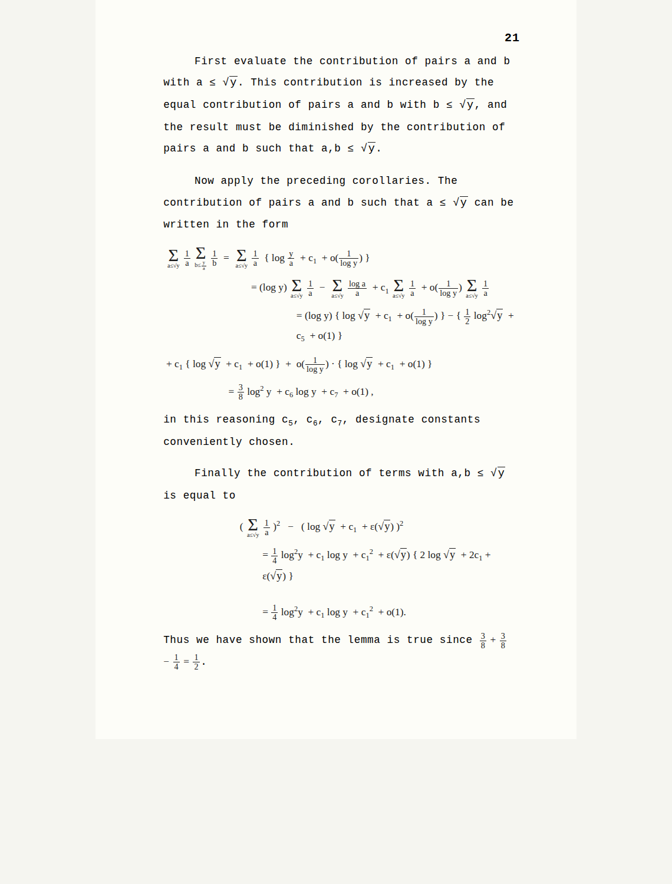21
First evaluate the contribution of pairs a and b with a ≤ √y. This contribution is increased by the equal contribution of pairs a and b with b ≤ √y, and the result must be diminished by the contribution of pairs a and b such that a,b ≤ √y.
Now apply the preceding corollaries. The contribution of pairs a and b such that a ≤ √y can be written in the form
Σa≤√y 1 a Σb≤ya 1 b = Σa≤√y 1 a { log ya + c1 + o(1 log y) }
= (log y) Σa≤√y 1 a − Σa≤√y log a a + c1 Σa≤√y 1 a + o(1 log y) Σa≤√y 1 a
= (log y) { log √y + c1 + o(1 log y) } − { 12 log2√y + c5 + o(1) }
+ c1 { log √y + c1 + o(1) } + o(1 log y) · { log √y + c1 + o(1) }
= 38 log2 y + c6 log y + c7 + o(1) ,
in this reasoning c5, c6, c7, designate constants conveniently chosen.
Finally the contribution of terms with a,b ≤ √y is equal to
( Σa≤√y 1 a )2 − ( log √y + c1 + ε(√y) )2
= 14 log2y + c1 log y + c12 + ε(√y) { 2 log √y + 2c1 + ε(√y) }
= 14 log2y + c1 log y + c12 + o(1).
Thus we have shown that the lemma is true since 38 + 38 − 14 = 12.